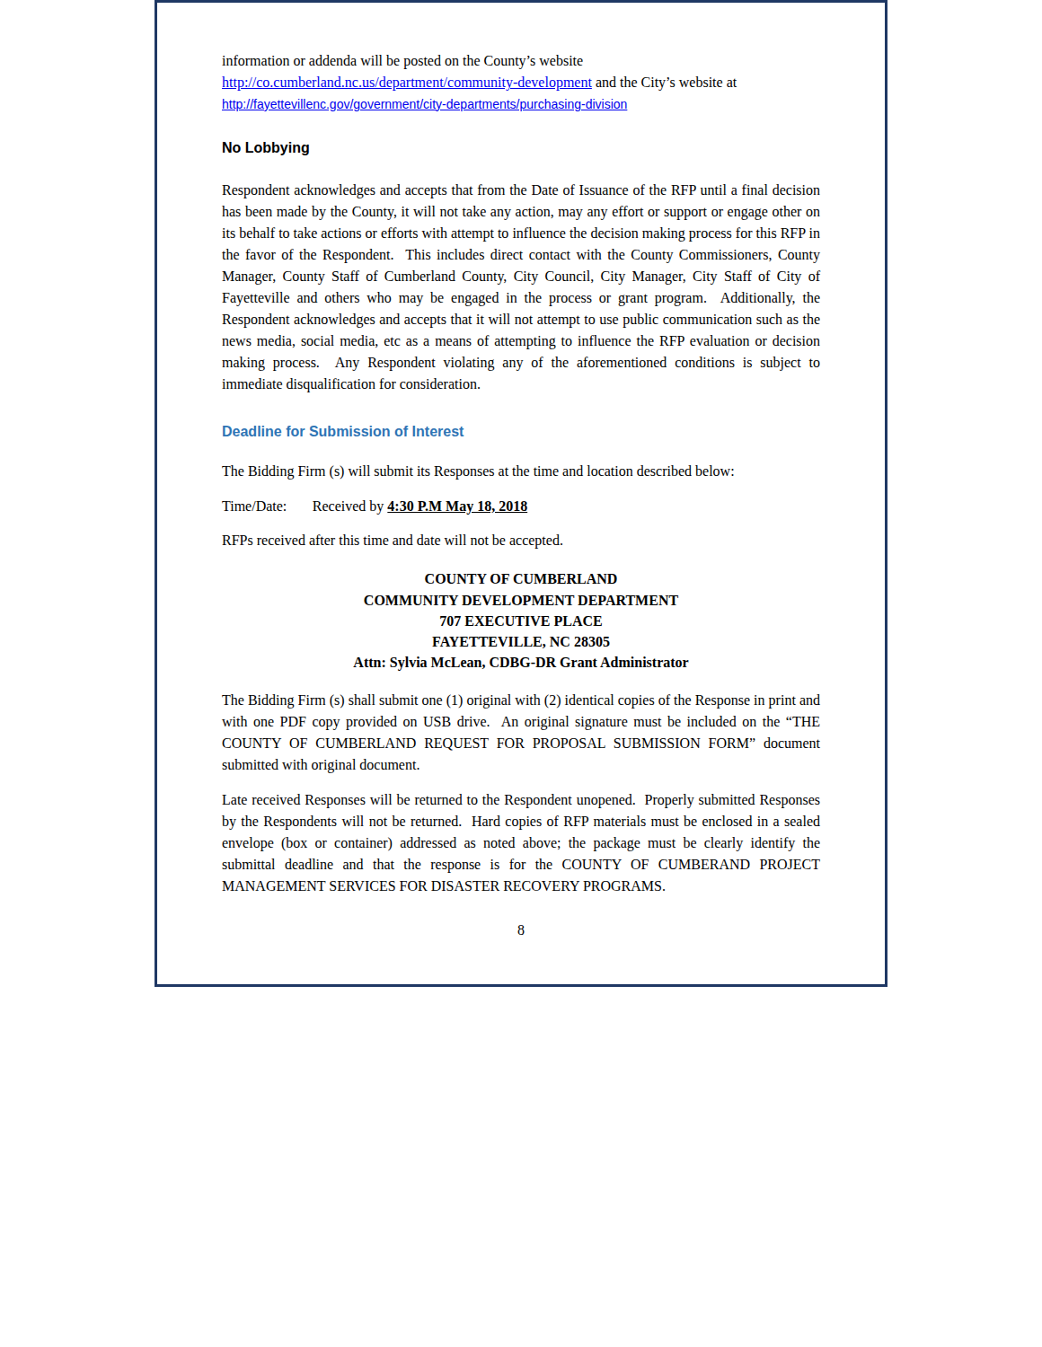information or addenda will be posted on the County’s website
http://co.cumberland.nc.us/department/community-development and the City’s website at
http://fayettevillenc.gov/government/city-departments/purchasing-division
No Lobbying
Respondent acknowledges and accepts that from the Date of Issuance of the RFP until a final decision has been made by the County, it will not take any action, may any effort or support or engage other on its behalf to take actions or efforts with attempt to influence the decision making process for this RFP in the favor of the Respondent. This includes direct contact with the County Commissioners, County Manager, County Staff of Cumberland County, City Council, City Manager, City Staff of City of Fayetteville and others who may be engaged in the process or grant program. Additionally, the Respondent acknowledges and accepts that it will not attempt to use public communication such as the news media, social media, etc as a means of attempting to influence the RFP evaluation or decision making process. Any Respondent violating any of the aforementioned conditions is subject to immediate disqualification for consideration.
Deadline for Submission of Interest
The Bidding Firm (s) will submit its Responses at the time and location described below:
Time/Date: Received by 4:30 P.M May 18, 2018
RFPs received after this time and date will not be accepted.
COUNTY OF CUMBERLAND
COMMUNITY DEVELOPMENT DEPARTMENT
707 EXECUTIVE PLACE
FAYETTEVILLE, NC 28305
Attn: Sylvia McLean, CDBG-DR Grant Administrator
The Bidding Firm (s) shall submit one (1) original with (2) identical copies of the Response in print and with one PDF copy provided on USB drive. An original signature must be included on the “THE COUNTY OF CUMBERLAND REQUEST FOR PROPOSAL SUBMISSION FORM” document submitted with original document.
Late received Responses will be returned to the Respondent unopened. Properly submitted Responses by the Respondents will not be returned. Hard copies of RFP materials must be enclosed in a sealed envelope (box or container) addressed as noted above; the package must be clearly identify the submittal deadline and that the response is for the COUNTY OF CUMBERAND PROJECT MANAGEMENT SERVICES FOR DISASTER RECOVERY PROGRAMS.
8